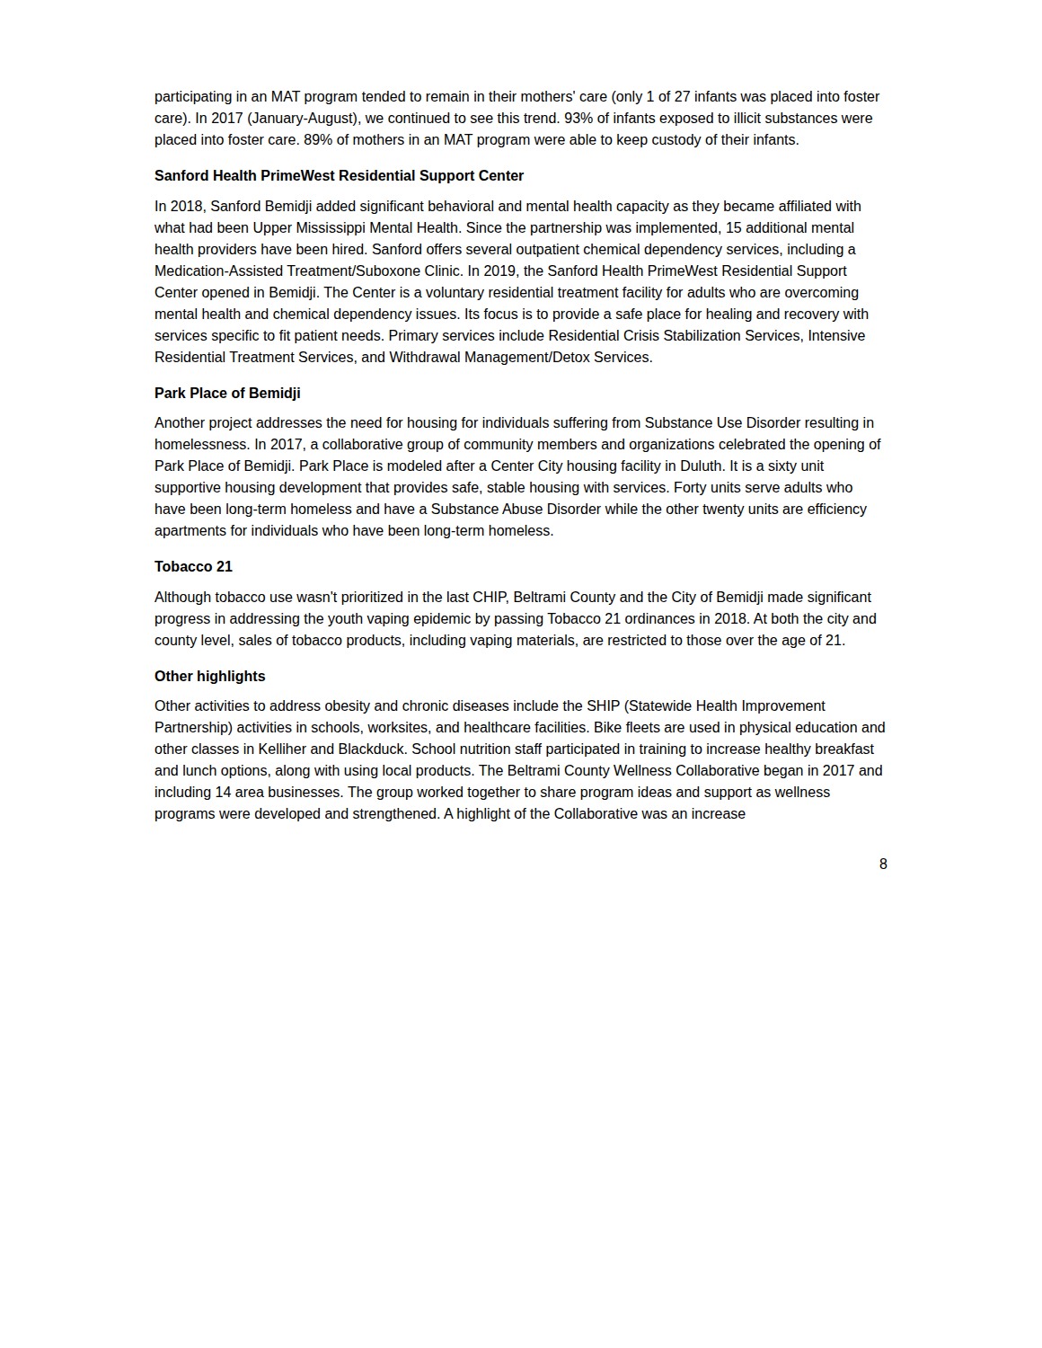participating in an MAT program tended to remain in their mothers' care (only 1 of 27 infants was placed into foster care). In 2017 (January-August), we continued to see this trend. 93% of infants exposed to illicit substances were placed into foster care. 89% of mothers in an MAT program were able to keep custody of their infants.
Sanford Health PrimeWest Residential Support Center
In 2018, Sanford Bemidji added significant behavioral and mental health capacity as they became affiliated with what had been Upper Mississippi Mental Health. Since the partnership was implemented, 15 additional mental health providers have been hired. Sanford offers several outpatient chemical dependency services, including a Medication-Assisted Treatment/Suboxone Clinic. In 2019, the Sanford Health PrimeWest Residential Support Center opened in Bemidji. The Center is a voluntary residential treatment facility for adults who are overcoming mental health and chemical dependency issues. Its focus is to provide a safe place for healing and recovery with services specific to fit patient needs. Primary services include Residential Crisis Stabilization Services, Intensive Residential Treatment Services, and Withdrawal Management/Detox Services.
Park Place of Bemidji
Another project addresses the need for housing for individuals suffering from Substance Use Disorder resulting in homelessness. In 2017, a collaborative group of community members and organizations celebrated the opening of Park Place of Bemidji. Park Place is modeled after a Center City housing facility in Duluth. It is a sixty unit supportive housing development that provides safe, stable housing with services. Forty units serve adults who have been long-term homeless and have a Substance Abuse Disorder while the other twenty units are efficiency apartments for individuals who have been long-term homeless.
Tobacco 21
Although tobacco use wasn't prioritized in the last CHIP, Beltrami County and the City of Bemidji made significant progress in addressing the youth vaping epidemic by passing Tobacco 21 ordinances in 2018. At both the city and county level, sales of tobacco products, including vaping materials, are restricted to those over the age of 21.
Other highlights
Other activities to address obesity and chronic diseases include the SHIP (Statewide Health Improvement Partnership) activities in schools, worksites, and healthcare facilities. Bike fleets are used in physical education and other classes in Kelliher and Blackduck. School nutrition staff participated in training to increase healthy breakfast and lunch options, along with using local products. The Beltrami County Wellness Collaborative began in 2017 and including 14 area businesses. The group worked together to share program ideas and support as wellness programs were developed and strengthened. A highlight of the Collaborative was an increase
8